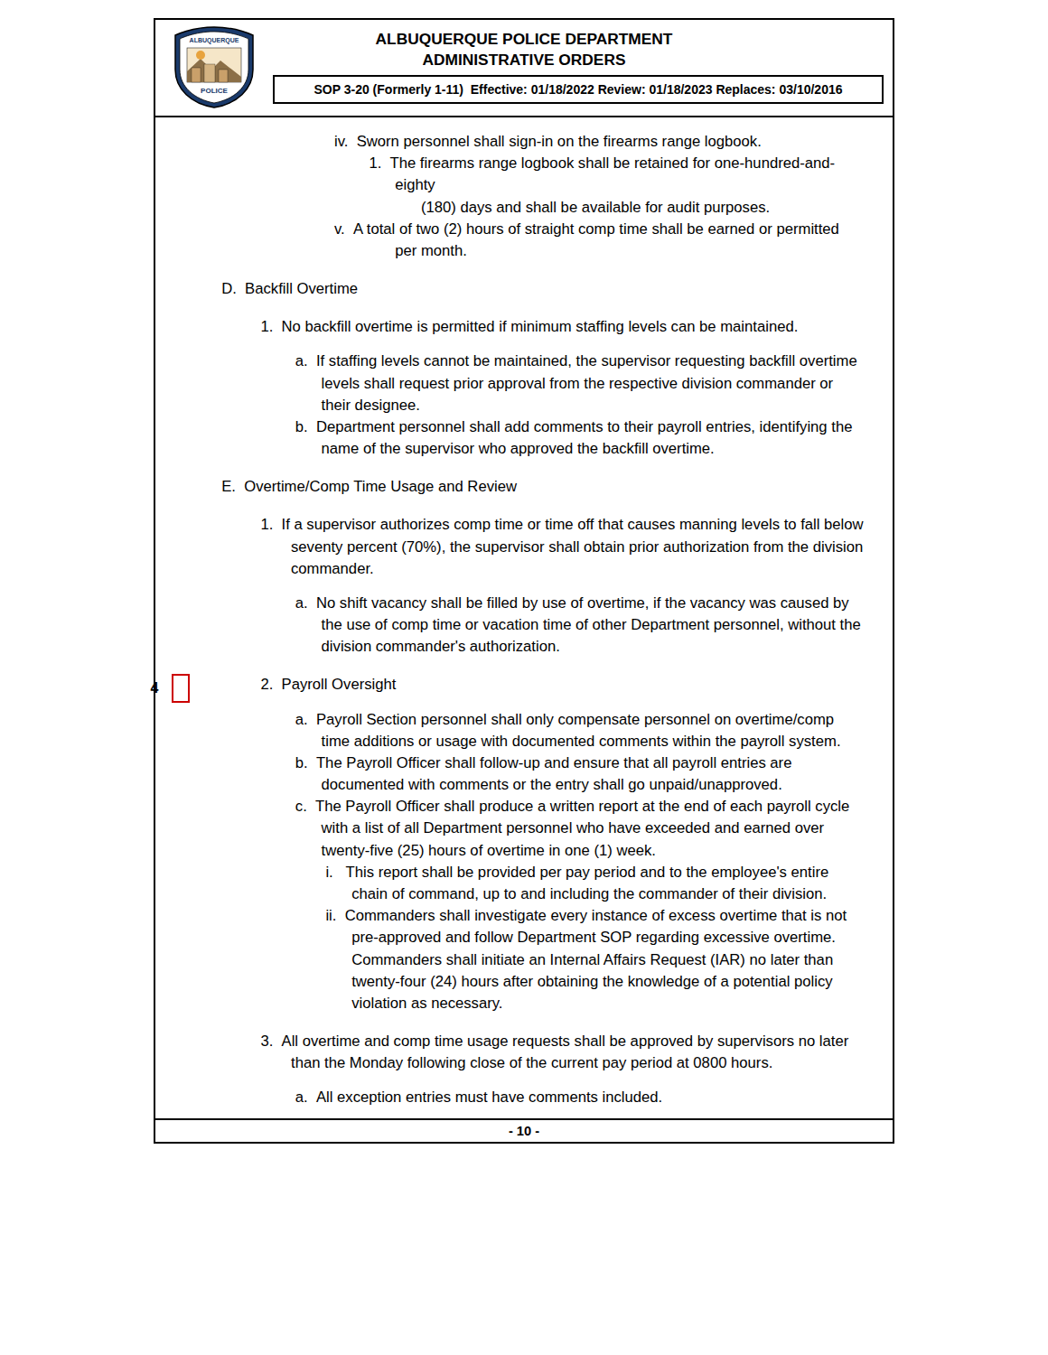ALBUQUERQUE POLICE
ALBUQUERQUE POLICE DEPARTMENT
ADMINISTRATIVE ORDERS
SOP 3-20 (Formerly 1-11) Effective: 01/18/2022 Review: 01/18/2023 Replaces: 03/10/2016
iv. Sworn personnel shall sign-in on the firearms range logbook.
1. The firearms range logbook shall be retained for one-hundred-and-eighty
(180) days and shall be available for audit purposes.
v. A total of two (2) hours of straight comp time shall be earned or permitted
per month.
D. Backfill Overtime
1. No backfill overtime is permitted if minimum staffing levels can be maintained.
a. If staffing levels cannot be maintained, the supervisor requesting backfill overtime levels shall request prior approval from the respective division commander or their designee.
b. Department personnel shall add comments to their payroll entries, identifying the name of the supervisor who approved the backfill overtime.
E. Overtime/Comp Time Usage and Review
1. If a supervisor authorizes comp time or time off that causes manning levels to fall below seventy percent (70%), the supervisor shall obtain prior authorization from the division commander.
a. No shift vacancy shall be filled by use of overtime, if the vacancy was caused by the use of comp time or vacation time of other Department personnel, without the division commander's authorization.
42. Payroll Oversight
a. Payroll Section personnel shall only compensate personnel on overtime/comp time additions or usage with documented comments within the payroll system.
b. The Payroll Officer shall follow-up and ensure that all payroll entries are documented with comments or the entry shall go unpaid/unapproved.
c. The Payroll Officer shall produce a written report at the end of each payroll cycle with a list of all Department personnel who have exceeded and earned over twenty-five (25) hours of overtime in one (1) week.
i. This report shall be provided per pay period and to the employee's entire chain of command, up to and including the commander of their division.
ii. Commanders shall investigate every instance of excess overtime that is not pre-approved and follow Department SOP regarding excessive overtime. Commanders shall initiate an Internal Affairs Request (IAR) no later than twenty-four (24) hours after obtaining the knowledge of a potential policy violation as necessary.
3. All overtime and comp time usage requests shall be approved by supervisors no later than the Monday following close of the current pay period at 0800 hours.
a. All exception entries must have comments included.
- 10 -